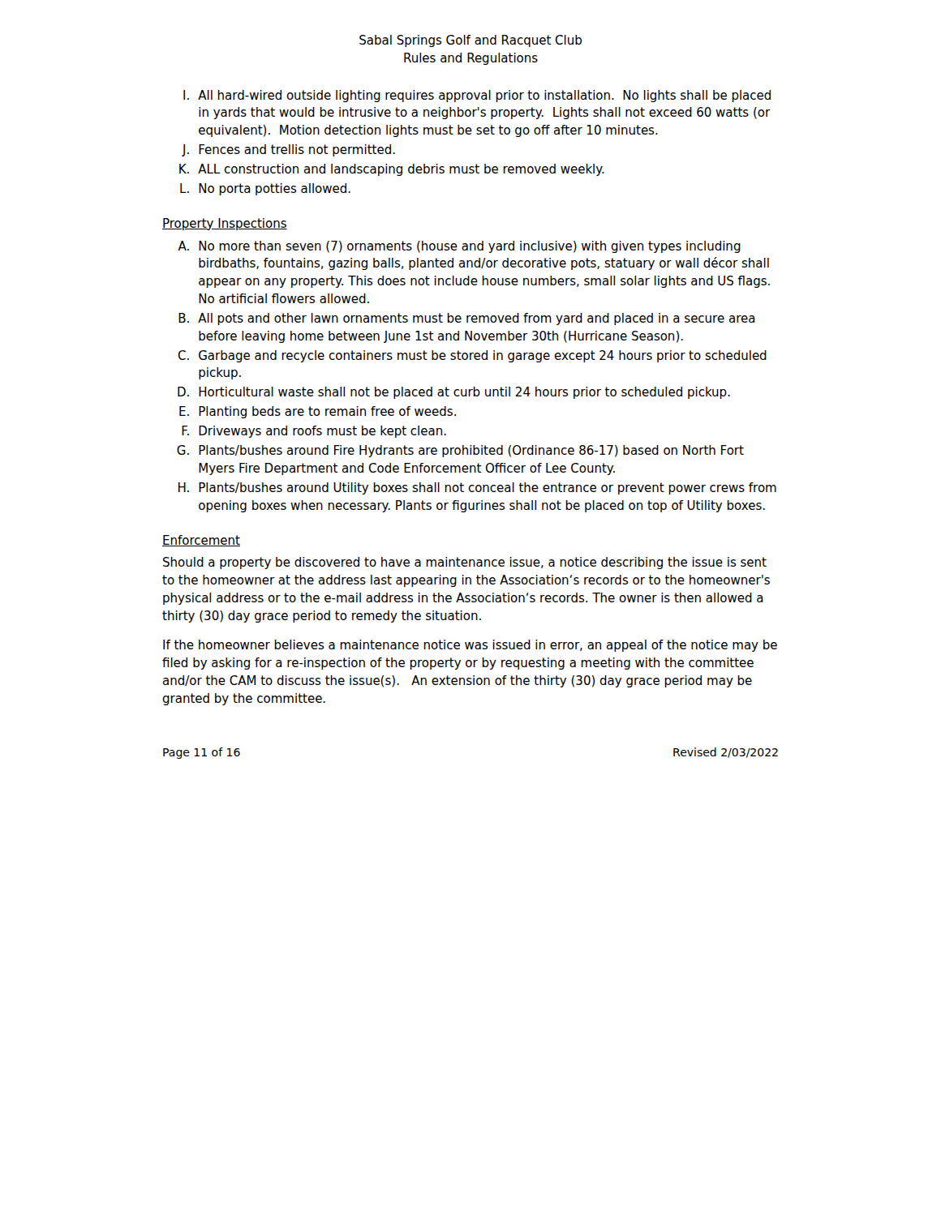Sabal Springs Golf and Racquet Club Rules and Regulations
All hard-wired outside lighting requires approval prior to installation. No lights shall be placed in yards that would be intrusive to a neighbor's property. Lights shall not exceed 60 watts (or equivalent). Motion detection lights must be set to go off after 10 minutes.
Fences and trellis not permitted.
ALL construction and landscaping debris must be removed weekly.
No porta potties allowed.
Property Inspections
No more than seven (7) ornaments (house and yard inclusive) with given types including birdbaths, fountains, gazing balls, planted and/or decorative pots, statuary or wall décor shall appear on any property. This does not include house numbers, small solar lights and US flags. No artificial flowers allowed.
All pots and other lawn ornaments must be removed from yard and placed in a secure area before leaving home between June 1st and November 30th (Hurricane Season).
Garbage and recycle containers must be stored in garage except 24 hours prior to scheduled pickup.
Horticultural waste shall not be placed at curb until 24 hours prior to scheduled pickup.
Planting beds are to remain free of weeds.
Driveways and roofs must be kept clean.
Plants/bushes around Fire Hydrants are prohibited (Ordinance 86-17) based on North Fort Myers Fire Department and Code Enforcement Officer of Lee County.
Plants/bushes around Utility boxes shall not conceal the entrance or prevent power crews from opening boxes when necessary. Plants or figurines shall not be placed on top of Utility boxes.
Enforcement
Should a property be discovered to have a maintenance issue, a notice describing the issue is sent to the homeowner at the address last appearing in the Association‘s records or to the homeowner's physical address or to the e-mail address in the Association‘s records. The owner is then allowed a thirty (30) day grace period to remedy the situation.
If the homeowner believes a maintenance notice was issued in error, an appeal of the notice may be filed by asking for a re-inspection of the property or by requesting a meeting with the committee and/or the CAM to discuss the issue(s). An extension of the thirty (30) day grace period may be granted by the committee.
Page 11 of 16 Revised 2/03/2022